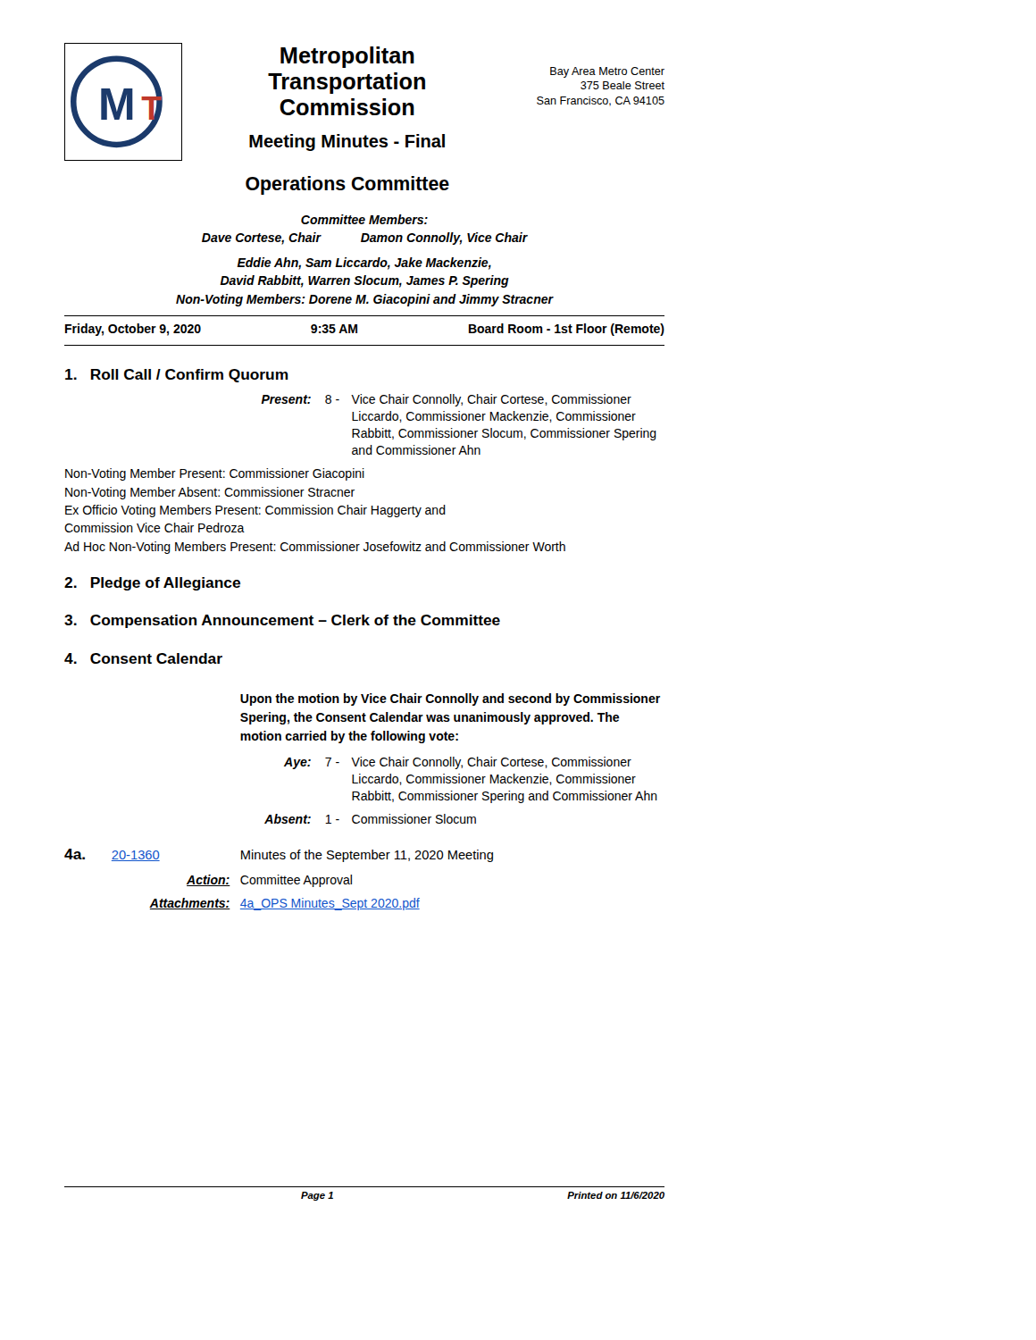M T
Metropolitan Transportation
Commission
Meeting Minutes - Final
Operations Committee
Bay Area Metro Center
375 Beale Street
San Francisco, CA 94105
Committee Members:
Dave Cortese, Chair Damon Connolly, Vice Chair
Eddie Ahn, Sam Liccardo, Jake Mackenzie,
David Rabbitt, Warren Slocum, James P. Spering
Non-Voting Members: Dorene M. Giacopini and Jimmy Stracner
Friday, October 9, 2020
9:35 AM
Board Room - 1st Floor (Remote)
1. Roll Call / Confirm Quorum
Present:
8 -
Vice Chair Connolly, Chair Cortese, Commissioner Liccardo, Commissioner Mackenzie, Commissioner Rabbitt, Commissioner Slocum, Commissioner Spering and Commissioner Ahn
Non-Voting Member Present: Commissioner Giacopini
Non-Voting Member Absent: Commissioner Stracner
Ex Officio Voting Members Present: Commission Chair Haggerty and
Commission Vice Chair Pedroza
Ad Hoc Non-Voting Members Present: Commissioner Josefowitz and Commissioner Worth
2. Pledge of Allegiance
3. Compensation Announcement – Clerk of the Committee
4. Consent Calendar
Upon the motion by Vice Chair Connolly and second by Commissioner Spering, the Consent Calendar was unanimously approved. The motion carried by the following vote:
Aye:
7 -
Vice Chair Connolly, Chair Cortese, Commissioner Liccardo, Commissioner Mackenzie, Commissioner Rabbitt, Commissioner Spering and Commissioner Ahn
Absent:
1 -
Commissioner Slocum
4a.
20-1360
Minutes of the September 11, 2020 Meeting
Action:
Committee Approval
Attachments:
4a_OPS Minutes_Sept 2020.pdf
Page 1
Printed on 11/6/2020